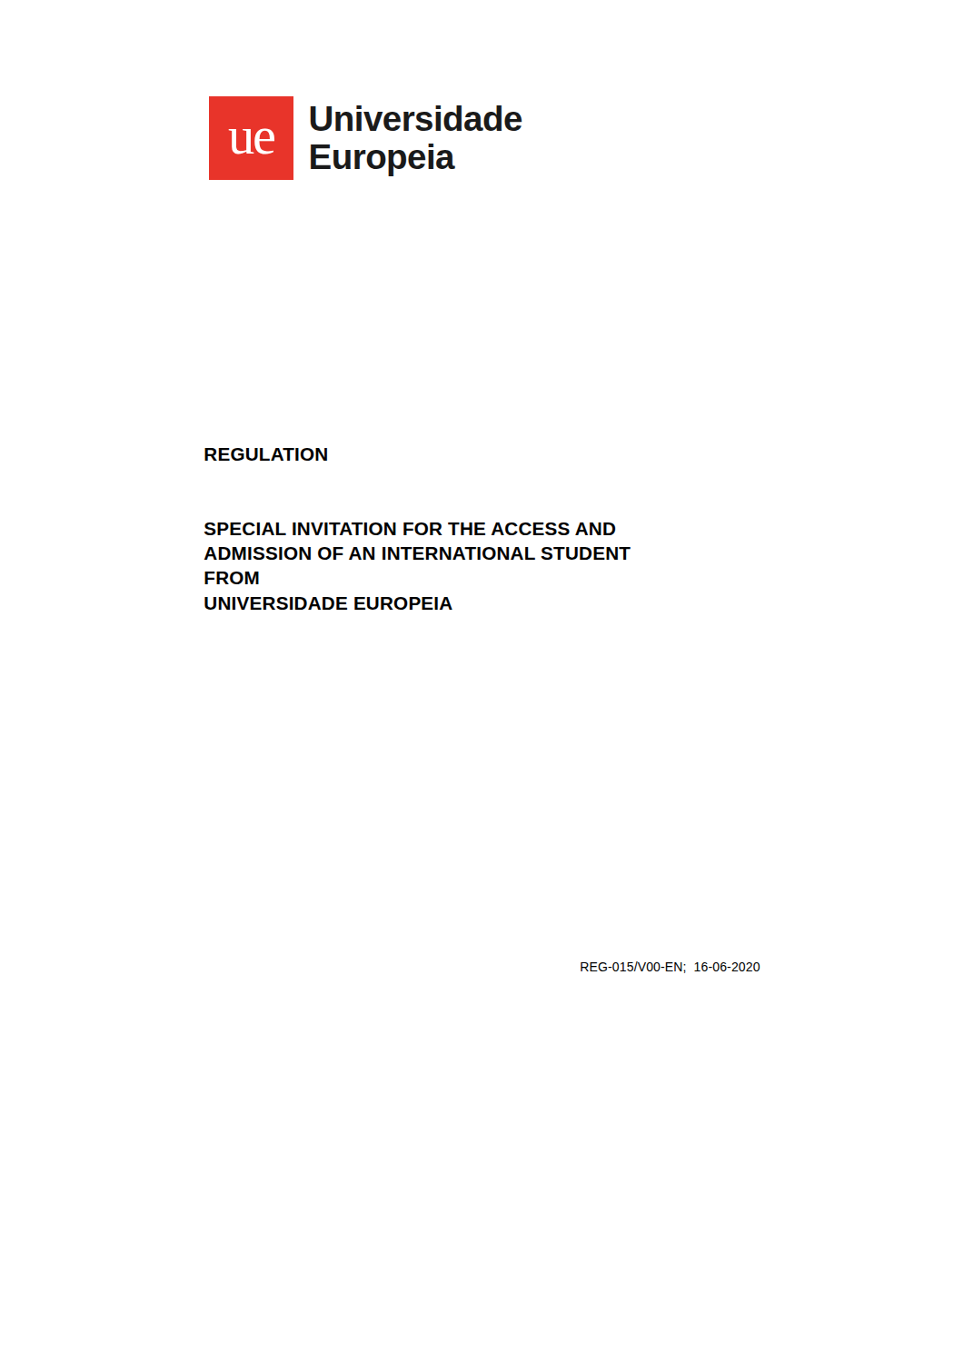ue
Universidade
Europeia
REGULATION
SPECIAL INVITATION FOR THE ACCESS AND
ADMISSION OF AN INTERNATIONAL STUDENT
FROM
UNIVERSIDADE EUROPEIA
REG-015/V00-EN; 16-06-2020